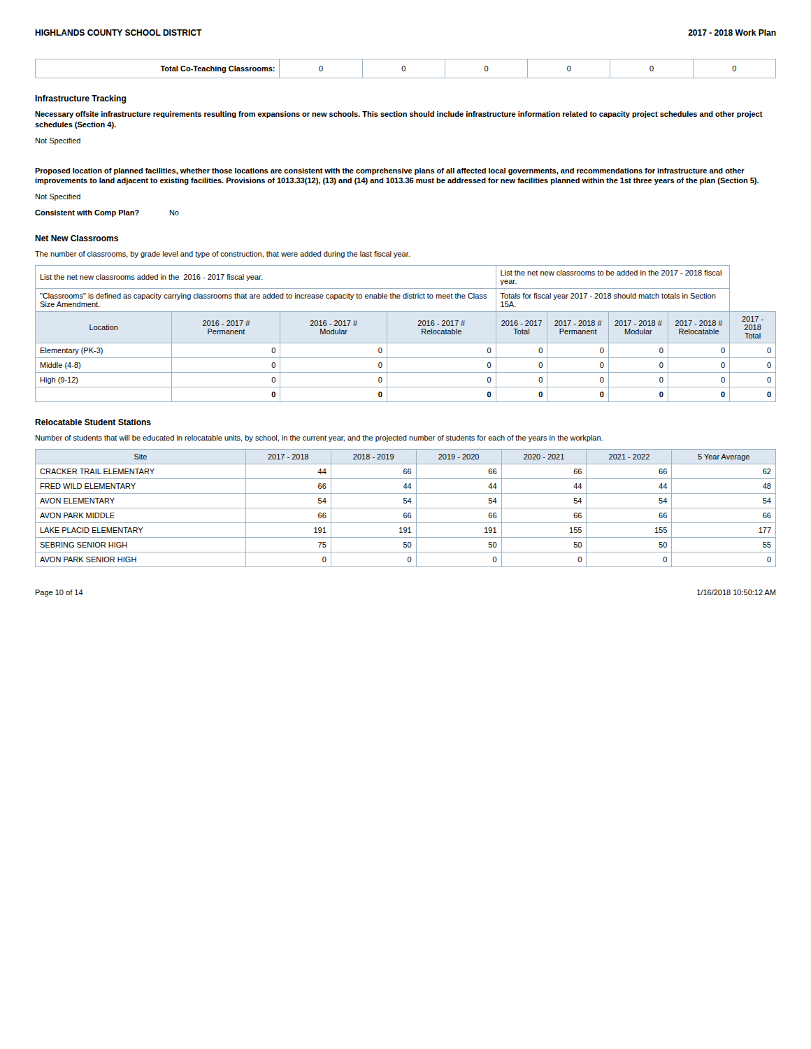HIGHLANDS COUNTY SCHOOL DISTRICT
2017 - 2018 Work Plan
| Total Co-Teaching Classrooms: | 0 | 0 | 0 | 0 | 0 | 0 |
Infrastructure Tracking
Necessary offsite infrastructure requirements resulting from expansions or new schools. This section should include infrastructure information related to capacity project schedules and other project schedules (Section 4).
Not Specified
Proposed location of planned facilities, whether those locations are consistent with the comprehensive plans of all affected local governments, and recommendations for infrastructure and other improvements to land adjacent to existing facilities. Provisions of 1013.33(12), (13) and (14) and 1013.36 must be addressed for new facilities planned within the 1st three years of the plan (Section 5).
Not Specified
Consistent with Comp Plan? No
Net New Classrooms
The number of classrooms, by grade level and type of construction, that were added during the last fiscal year.
| List the net new classrooms added in the 2016 - 2017 fiscal year. | List the net new classrooms to be added in the 2017 - 2018 fiscal year. |
| "Classrooms" is defined as capacity carrying classrooms that are added to increase capacity to enable the district to meet the Class Size Amendment. | Totals for fiscal year 2017 - 2018 should match totals in Section 15A. |
| Location | 2016 - 2017 # Permanent | 2016 - 2017 # Modular | 2016 - 2017 # Relocatable | 2016 - 2017 Total | 2017 - 2018 # Permanent | 2017 - 2018 # Modular | 2017 - 2018 # Relocatable | 2017 - 2018 Total |
| Elementary (PK-3) | 0 | 0 | 0 | 0 | 0 | 0 | 0 | 0 |
| Middle (4-8) | 0 | 0 | 0 | 0 | 0 | 0 | 0 | 0 |
| High (9-12) | 0 | 0 | 0 | 0 | 0 | 0 | 0 | 0 |
| | 0 | 0 | 0 | 0 | 0 | 0 | 0 | 0 |
Relocatable Student Stations
Number of students that will be educated in relocatable units, by school, in the current year, and the projected number of students for each of the years in the workplan.
| Site | 2017 - 2018 | 2018 - 2019 | 2019 - 2020 | 2020 - 2021 | 2021 - 2022 | 5 Year Average |
| CRACKER TRAIL ELEMENTARY | 44 | 66 | 66 | 66 | 66 | 62 |
| FRED WILD ELEMENTARY | 66 | 44 | 44 | 44 | 44 | 48 |
| AVON ELEMENTARY | 54 | 54 | 54 | 54 | 54 | 54 |
| AVON PARK MIDDLE | 66 | 66 | 66 | 66 | 66 | 66 |
| LAKE PLACID ELEMENTARY | 191 | 191 | 191 | 155 | 155 | 177 |
| SEBRING SENIOR HIGH | 75 | 50 | 50 | 50 | 50 | 55 |
| AVON PARK SENIOR HIGH | 0 | 0 | 0 | 0 | 0 | 0 |
Page 10 of 14
1/16/2018 10:50:12 AM